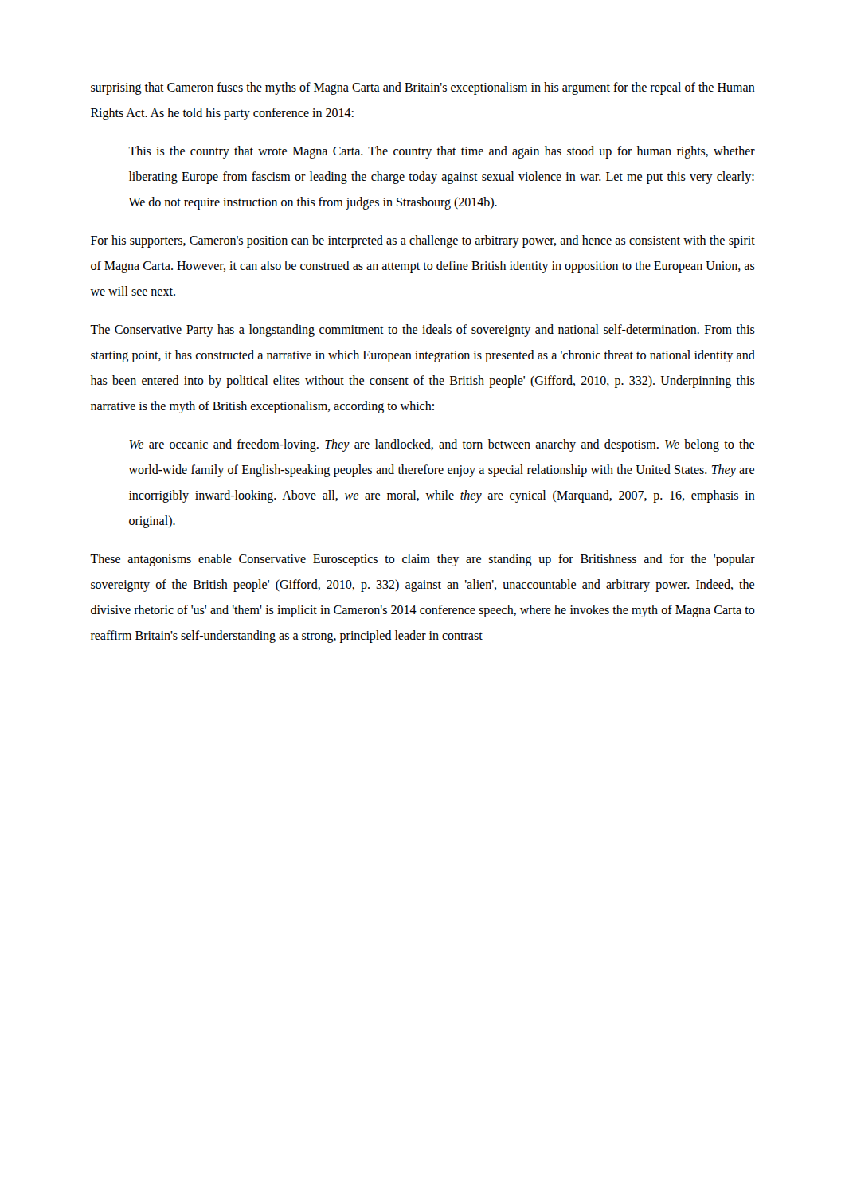surprising that Cameron fuses the myths of Magna Carta and Britain's exceptionalism in his argument for the repeal of the Human Rights Act. As he told his party conference in 2014:
This is the country that wrote Magna Carta. The country that time and again has stood up for human rights, whether liberating Europe from fascism or leading the charge today against sexual violence in war. Let me put this very clearly: We do not require instruction on this from judges in Strasbourg (2014b).
For his supporters, Cameron's position can be interpreted as a challenge to arbitrary power, and hence as consistent with the spirit of Magna Carta. However, it can also be construed as an attempt to define British identity in opposition to the European Union, as we will see next.
The Conservative Party has a longstanding commitment to the ideals of sovereignty and national self-determination. From this starting point, it has constructed a narrative in which European integration is presented as a 'chronic threat to national identity and has been entered into by political elites without the consent of the British people' (Gifford, 2010, p. 332). Underpinning this narrative is the myth of British exceptionalism, according to which:
We are oceanic and freedom-loving. They are landlocked, and torn between anarchy and despotism. We belong to the world-wide family of English-speaking peoples and therefore enjoy a special relationship with the United States. They are incorrigibly inward-looking. Above all, we are moral, while they are cynical (Marquand, 2007, p. 16, emphasis in original).
These antagonisms enable Conservative Eurosceptics to claim they are standing up for Britishness and for the 'popular sovereignty of the British people' (Gifford, 2010, p. 332) against an 'alien', unaccountable and arbitrary power. Indeed, the divisive rhetoric of 'us' and 'them' is implicit in Cameron's 2014 conference speech, where he invokes the myth of Magna Carta to reaffirm Britain's self-understanding as a strong, principled leader in contrast